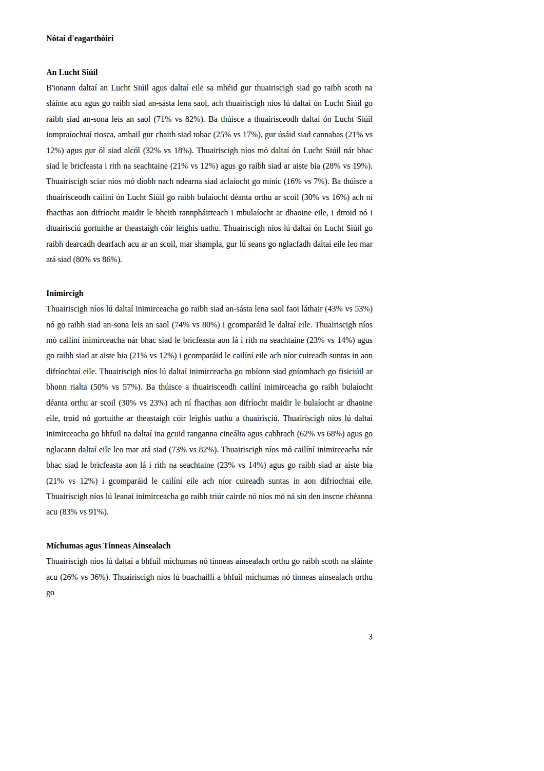Nótaí d'eagarthóirí
An Lucht Siúil
B'ionann daltaí an Lucht Siúil agus daltaí eile sa mhéid gur thuairiscigh siad go raibh scoth na sláinte acu agus go raibh siad an-sásta lena saol, ach thuairiscigh níos lú daltaí ón Lucht Siúil go raibh siad an-sona leis an saol (71% vs 82%). Ba thúisce a thuairisceodh daltaí ón Lucht Siúil iompraíochtaí riosca, amhail gur chaith siad tobac (25% vs 17%), gur úsáid siad cannabas (21% vs 12%) agus gur ól siad alcól (32% vs 18%). Thuairiscigh níos mó daltaí ón Lucht Siúil nár bhac siad le bricfeasta i rith na seachtaine (21% vs 12%) agus go raibh siad ar aiste bia (28% vs 19%). Thuairiscigh sciar níos mó díobh nach ndearna siad aclaíocht go minic (16% vs 7%). Ba thúisce a thuairisceodh cailíní ón Lucht Siúil go raibh bulaíocht déanta orthu ar scoil (30% vs 16%) ach ní fhacthas aon difríocht maidir le bheith rannpháirteach i mbulaíocht ar dhaoine eile, i dtroid nó i dtuairisciú gortuithe ar theastaigh cóir leighis uathu. Thuairiscigh níos lú daltaí ón Lucht Siúil go raibh dearcadh dearfach acu ar an scoil, mar shampla, gur lú seans go nglacfadh daltaí eile leo mar atá siad (80% vs 86%).
Inimircigh
Thuairiscigh níos lú daltaí inimirceacha go raibh siad an-sásta lena saol faoi láthair (43% vs 53%) nó go raibh siad an-sona leis an saol (74% vs 80%) i gcomparáid le daltaí eile. Thuairiscigh níos mó cailíní inimirceacha nár bhac siad le bricfeasta aon lá i rith na seachtaine (23% vs 14%) agus go raibh siad ar aiste bia (21% vs 12%) i gcomparáid le cailíní eile ach níor cuireadh suntas in aon difríochtaí eile. Thuairiscigh níos lú daltaí inimirceacha go mbíonn siad gníomhach go fisiciúil ar bhonn rialta (50% vs 57%). Ba thúisce a thuairisceodh cailíní inimirceacha go raibh bulaíocht déanta orthu ar scoil (30% vs 23%) ach ní fhacthas aon difríocht maidir le bulaíocht ar dhaoine eile, troid nó gortuithe ar theastaigh cóir leighis uathu a thuairisciú. Thuairiscigh níos lú daltaí inimirceacha go bhfuil na daltaí ina gcuid ranganna cineálta agus cabhrach (62% vs 68%) agus go nglacann daltaí eile leo mar atá siad (73% vs 82%). Thuairiscigh níos mó cailíní inimirceacha nár bhac siad le bricfeasta aon lá i rith na seachtaine (23% vs 14%) agus go raibh siad ar aiste bia (21% vs 12%) i gcomparáid le cailíní eile ach níor cuireadh suntas in aon difríochtaí eile. Thuairiscigh níos lú leanaí inimirceacha go raibh triúr cairde nó níos mó ná sin den inscne chéanna acu (83% vs 91%).
Míchumas agus Tinneas Ainsealach
Thuairiscigh níos lú daltaí a bhfuil míchumas nó tinneas ainsealach orthu go raibh scoth na sláinte acu (26% vs 36%). Thuairiscigh níos lú buachaillí a bhfuil míchumas nó tinneas ainsealach orthu go
3